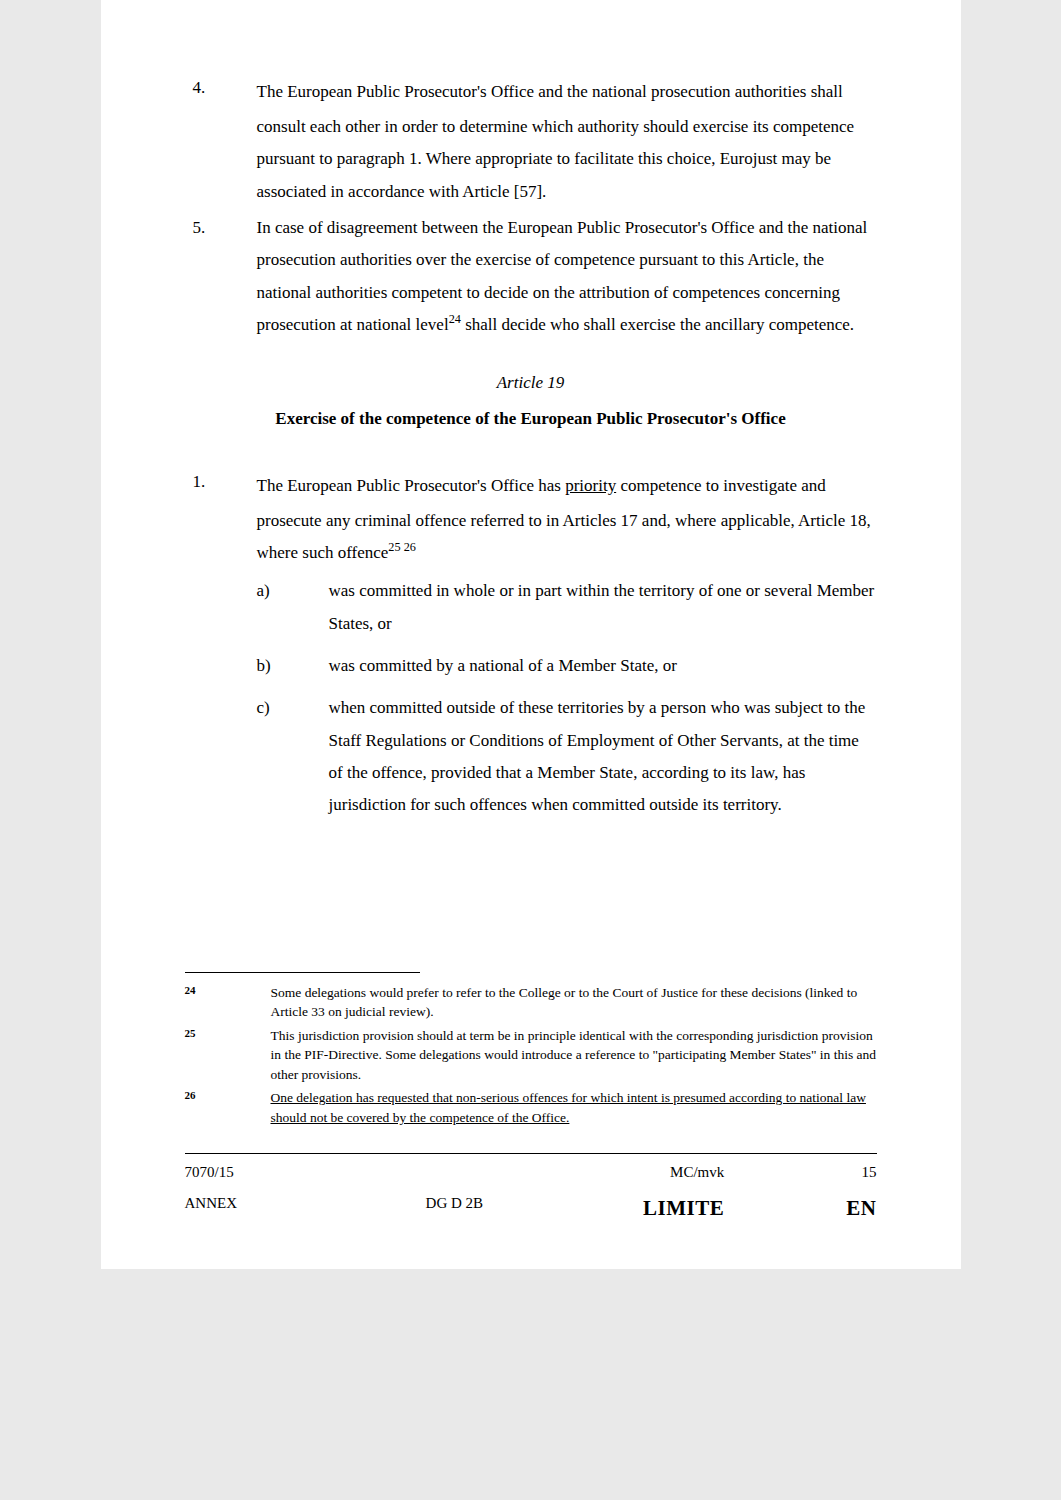4.
The European Public Prosecutor's Office and the national prosecution authorities shall
consult each other in order to determine which authority should exercise its competence pursuant to paragraph 1. Where appropriate to facilitate this choice, Eurojust may be associated in accordance with Article [57].
5.
In case of disagreement between the European Public Prosecutor's Office and the national prosecution authorities over the exercise of competence pursuant to this Article, the national authorities competent to decide on the attribution of competences concerning prosecution at national level24 shall decide who shall exercise the ancillary competence.
Article 19
Exercise of the competence of the European Public Prosecutor's Office
1.
The European Public Prosecutor's Office has priority competence to investigate and
prosecute any criminal offence referred to in Articles 17 and, where applicable, Article 18, where such offence25 26
a) was committed in whole or in part within the territory of one or several Member States, or
b) was committed by a national of a Member State, or
c) when committed outside of these territories by a person who was subject to the Staff Regulations or Conditions of Employment of Other Servants, at the time of the offence, provided that a Member State, according to its law, has jurisdiction for such offences when committed outside its territory.
24 Some delegations would prefer to refer to the College or to the Court of Justice for these decisions (linked to Article 33 on judicial review).
25 This jurisdiction provision should at term be in principle identical with the corresponding jurisdiction provision in the PIF-Directive. Some delegations would introduce a reference to "participating Member States" in this and other provisions.
26 One delegation has requested that non-serious offences for which intent is presumed according to national law should not be covered by the competence of the Office.
| 7070/15 | | MC/mvk | 15 |
| ANNEX | DG D 2B | LIMITE | EN |